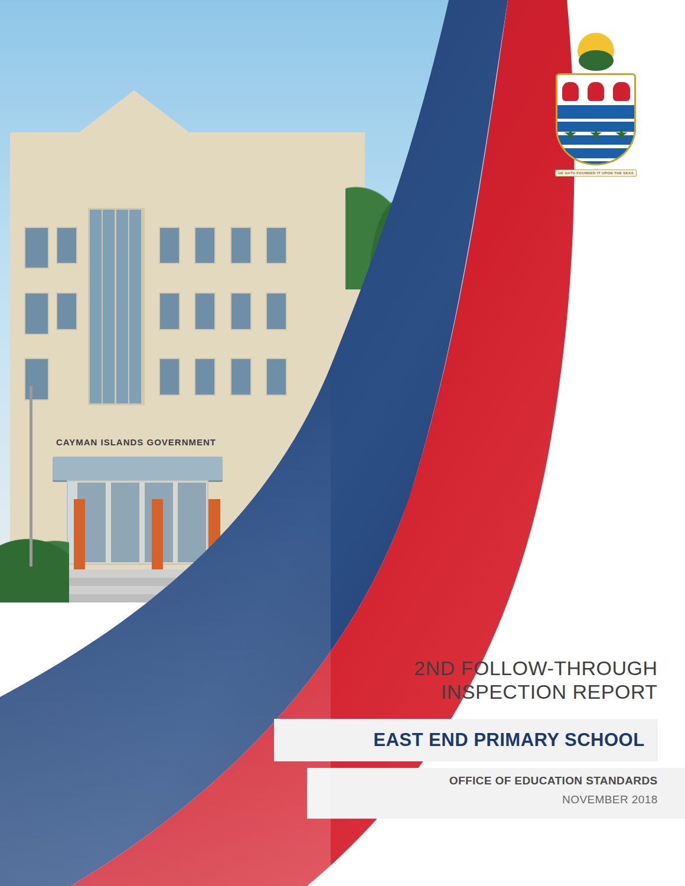CAYMAN ISLANDS GOVERNMENT
He hath founded it upon the seas
2ND FOLLOW-THROUGH
INSPECTION REPORT
EAST END PRIMARY SCHOOL
OFFICE OF EDUCATION STANDARDS
NOVEMBER 2018